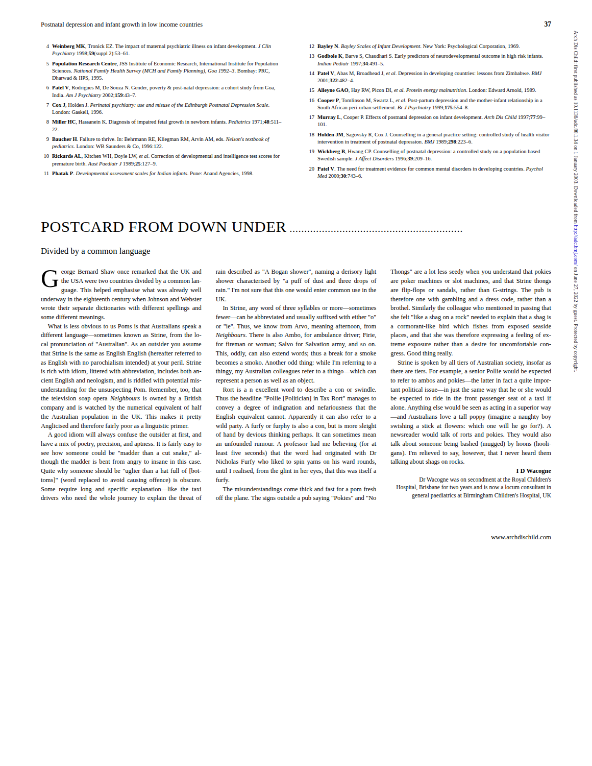Arch Dis Child: first published as 10.1136/adc.88.1.34 on 1 January 2003. Downloaded from http://adc.bmj.com/ on June 27, 2022 by guest. Protected by copyright.
Postnatal depression and infant growth in low income countries 37
4 Weinberg MK, Tronick EZ. The impact of maternal psychiatric illness on infant development. J Clin Psychiatry 1998;59(suppl 2):53–61.
5 Population Research Centre, JSS Institute of Economic Research, International Institute for Population Sciences. National Family Health Survey (MCH and Family Planning), Goa 1992–3. Bombay: PRC, Dharwad & IIPS, 1995.
6 Patel V, Rodrigues M, De Souza N. Gender, poverty & post-natal depression: a cohort study from Goa, India. Am J Psychiatry 2002;159:43–7.
7 Cox J, Holden J. Perinatal psychiatry: use and misuse of the Edinburgh Postnatal Depression Scale. London: Gaskell, 1996.
8 Miller HC, Hassanein K. Diagnosis of impaired fetal growth in newborn infants. Pediatrics 1971;48:511–22.
9 Baucher H. Failure to thrive. In: Behrmann RE, Kliegman RM, Arvin AM, eds. Nelson's textbook of pediatrics. London: WB Saunders & Co, 1996:122.
10 Rickards AL, Kitchen WH, Doyle LW, et al. Correction of developmental and intelligence test scores for premature birth. Aust Paediatr J 1989;25:127–9.
11 Phatak P. Developmental assessment scales for Indian infants. Pune: Anand Agencies, 1998.
12 Bayley N. Bayley Scales of Infant Development. New York: Psychological Corporation, 1969.
13 Godbole K, Barve S, Chaudhari S. Early predictors of neurodevelopmental outcome in high risk infants. Indian Pediatr 1997;34:491–5.
14 Patel V, Abas M, Broadhead J, et al. Depression in developing countries: lessons from Zimbabwe. BMJ 2001;322:482–4.
15 Alleyne GAO, Hay RW, Picon DI, et al. Protein energy malnutrition. London: Edward Arnold, 1989.
16 Cooper P, Tomlinson M, Swartz L, et al. Post-partum depression and the mother-infant relationship in a South African peri-urban settlement. Br J Psychiatry 1999;175:554–8.
17 Murray L, Cooper P. Effects of postnatal depression on infant development. Arch Dis Child 1997;77:99–101.
18 Holden JM, Sagovsky R, Cox J. Counselling in a general practice setting: controlled study of health visitor intervention in treatment of postnatal depression. BMJ 1989;298:223–6.
19 Wickberg B, Hwang CP. Counselling of postnatal depression: a controlled study on a population based Swedish sample. J Affect Disorders 1996;39:209–16.
20 Patel V. The need for treatment evidence for common mental disorders in developing countries. Psychol Med 2000;30:743–6.
POSTCARD FROM DOWN UNDER...........................................................
Divided by a common language
George Bernard Shaw once remarked that the UK and the USA were two countries divided by a common language. This helped emphasise what was already well underway in the eighteenth century when Johnson and Webster wrote their separate dictionaries with different spellings and some different meanings.
What is less obvious to us Poms is that Australians speak a different language—sometimes known as Strine, from the local pronunciation of "Australian". As an outsider you assume that Strine is the same as English English (hereafter referred to as English with no parochialism intended) at your peril. Strine is rich with idiom, littered with abbreviation, includes both ancient English and neologism, and is riddled with potential misunderstanding for the unsuspecting Pom. Remember, too, that the television soap opera Neighbours is owned by a British company and is watched by the numerical equivalent of half the Australian population in the UK. This makes it pretty Anglicised and therefore fairly poor as a linguistic primer.
A good idiom will always confuse the outsider at first, and have a mix of poetry, precision, and aptness. It is fairly easy to see how someone could be "madder than a cut snake," although the madder is bent from angry to insane in this case. Quite why someone should be "uglier than a hat full of [bottoms]" (word replaced to avoid causing offence) is obscure. Some require long and specific explanation—like the taxi drivers who need the whole journey to explain the threat of rain described as "A Bogan shower", naming a derisory light shower characterised by "a puff of dust and three drops of rain." I'm not sure that this one would enter common use in the UK.
In Strine, any word of three syllables or more—sometimes fewer—can be abbreviated and usually suffixed with either "o" or "ie". Thus, we know from Arvo, meaning afternoon, from Neighbours. There is also Ambo, for ambulance driver; Firie, for fireman or woman; Salvo for Salvation army, and so on. This, oddly, can also extend words; thus a break for a smoke becomes a smoko. Another odd thing: while I'm referring to a thingy, my Australian colleagues refer to a thingo—which can represent a person as well as an object.
Rort is a n excellent word to describe a con or swindle. Thus the headline "Pollie [Politician] in Tax Rort" manages to convey a degree of indignation and nefariousness that the English equivalent cannot. Apparently it can also refer to a wild party. A furfy or furphy is also a con, but is more sleight of hand by devious thinking perhaps. It can sometimes mean an unfounded rumour. A professor had me believing (for at least five seconds) that the word had originated with Dr Nicholas Furfy who liked to spin yarns on his ward rounds, until I realised, from the glint in her eyes, that this was itself a furfy.
The misunderstandings come thick and fast for a pom fresh off the plane. The signs outside a pub saying "Pokies" and "No Thongs" are a lot less seedy when you understand that pokies are poker machines or slot machines, and that Strine thongs are flip-flops or sandals, rather than G-strings. The pub is therefore one with gambling and a dress code, rather than a brothel. Similarly the colleague who mentioned in passing that she felt "like a shag on a rock" needed to explain that a shag is a cormorant-like bird which fishes from exposed seaside places, and that she was therefore expressing a feeling of extreme exposure rather than a desire for uncomfortable congress. Good thing really.
Strine is spoken by all tiers of Australian society, insofar as there are tiers. For example, a senior Pollie would be expected to refer to ambos and pokies—the latter in fact a quite important political issue—in just the same way that he or she would be expected to ride in the front passenger seat of a taxi if alone. Anything else would be seen as acting in a superior way—and Australians love a tall poppy (imagine a naughty boy swishing a stick at flowers: which one will he go for?). A newsreader would talk of rorts and pokies. They would also talk about someone being bashed (mugged) by hoons (hooligans). I'm relieved to say, however, that I never heard them talking about shags on rocks.
I D Wacogne
Dr Wacogne was on secondment at the Royal Children's Hospital, Brisbane for two years and is now a locum consultant in general paediatrics at Birmingham Children's Hospital, UK
www.archdischild.com